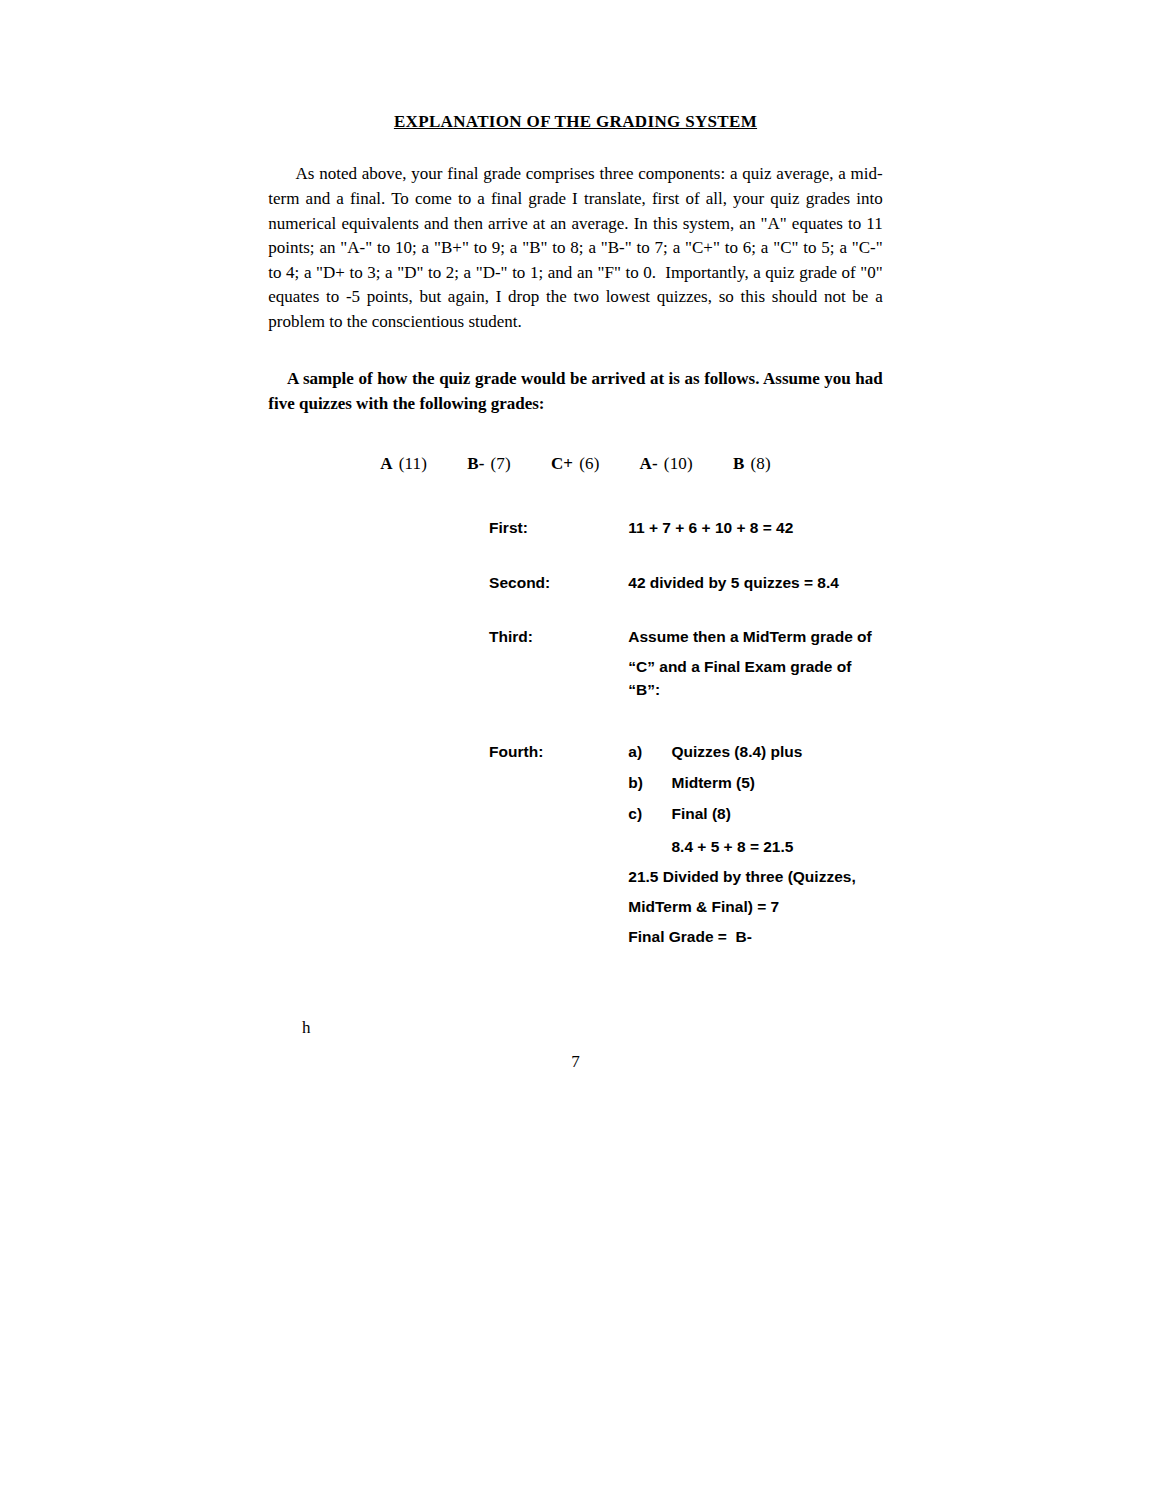EXPLANATION OF THE GRADING SYSTEM
As noted above, your final grade comprises three components: a quiz average, a mid-term and a final. To come to a final grade I translate, first of all, your quiz grades into numerical equivalents and then arrive at an average. In this system, an "A" equates to 11 points; an "A-" to 10; a "B+" to 9; a "B" to 8; a "B-" to 7; a "C+" to 6; a "C" to 5; a "C-" to 4; a "D+ to 3; a "D" to 2; a "D-" to 1; and an "F" to 0. Importantly, a quiz grade of "0" equates to -5 points, but again, I drop the two lowest quizzes, so this should not be a problem to the conscientious student.
A sample of how the quiz grade would be arrived at is as follows. Assume you had five quizzes with the following grades:
A(11) B-(7) C+(6) A-(10) B(8)
| First: | 11 + 7 + 6 + 10 + 8 = 42 |
| Second: | 42 divided by 5 quizzes = 8.4 |
| Third: | Assume then a MidTerm grade of “C” and a Final Exam grade of “B”: |
| Fourth: | a) Quizzes (8.4) plus b) Midterm (5) c) Final (8) 8.4 + 5 + 8 = 21.5 21.5 Divided by three (Quizzes, MidTerm & Final) = 7 Final Grade = B- |
h
7